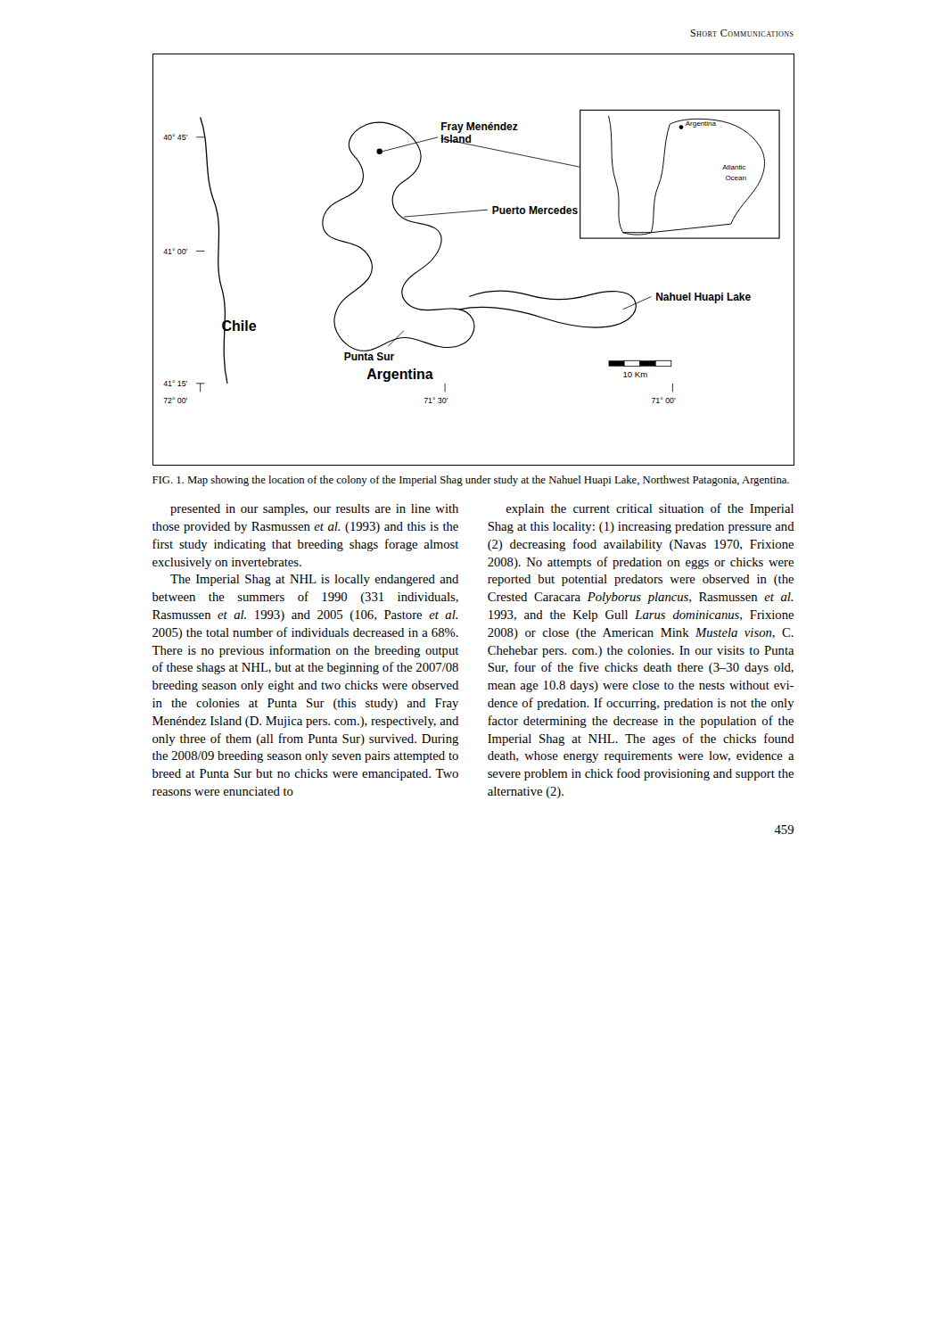Short Communications
40° 45' 41° 00' 41° 15' 72° 00' 71° 30' 71° 00' Fray Menéndez Island Puerto Mercedes Nahuel Huapi Lake Punta Sur Chile Argentina 10 Km Argentina Atlantic Ocean
FIG. 1. Map showing the location of the colony of the Imperial Shag under study at the Nahuel Huapi Lake, Northwest Patagonia, Argentina.
presented in our samples, our results are in line with those provided by Rasmussen et al. (1993) and this is the first study indicating that breeding shags forage almost exclusively on invertebrates.
The Imperial Shag at NHL is locally endangered and between the summers of 1990 (331 individuals, Rasmussen et al. 1993) and 2005 (106, Pastore et al. 2005) the total number of individuals decreased in a 68%. There is no previous information on the breeding output of these shags at NHL, but at the beginning of the 2007/08 breeding season only eight and two chicks were observed in the colonies at Punta Sur (this study) and Fray Menéndez Island (D. Mujica pers. com.), respectively, and only three of them (all from Punta Sur) survived. During the 2008/09 breeding season only seven pairs attempted to breed at Punta Sur but no chicks were emancipated. Two reasons were enunciated to
explain the current critical situation of the Imperial Shag at this locality: (1) increasing predation pressure and (2) decreasing food availability (Navas 1970, Frixione 2008). No attempts of predation on eggs or chicks were reported but potential predators were observed in (the Crested Caracara Polyborus plancus, Rasmussen et al. 1993, and the Kelp Gull Larus dominicanus, Frixione 2008) or close (the American Mink Mustela vison, C. Chehebar pers. com.) the colonies. In our visits to Punta Sur, four of the five chicks death there (3–30 days old, mean age 10.8 days) were close to the nests without evidence of predation. If occurring, predation is not the only factor determining the decrease in the population of the Imperial Shag at NHL. The ages of the chicks found death, whose energy requirements were low, evidence a severe problem in chick food provisioning and support the alternative (2).
459